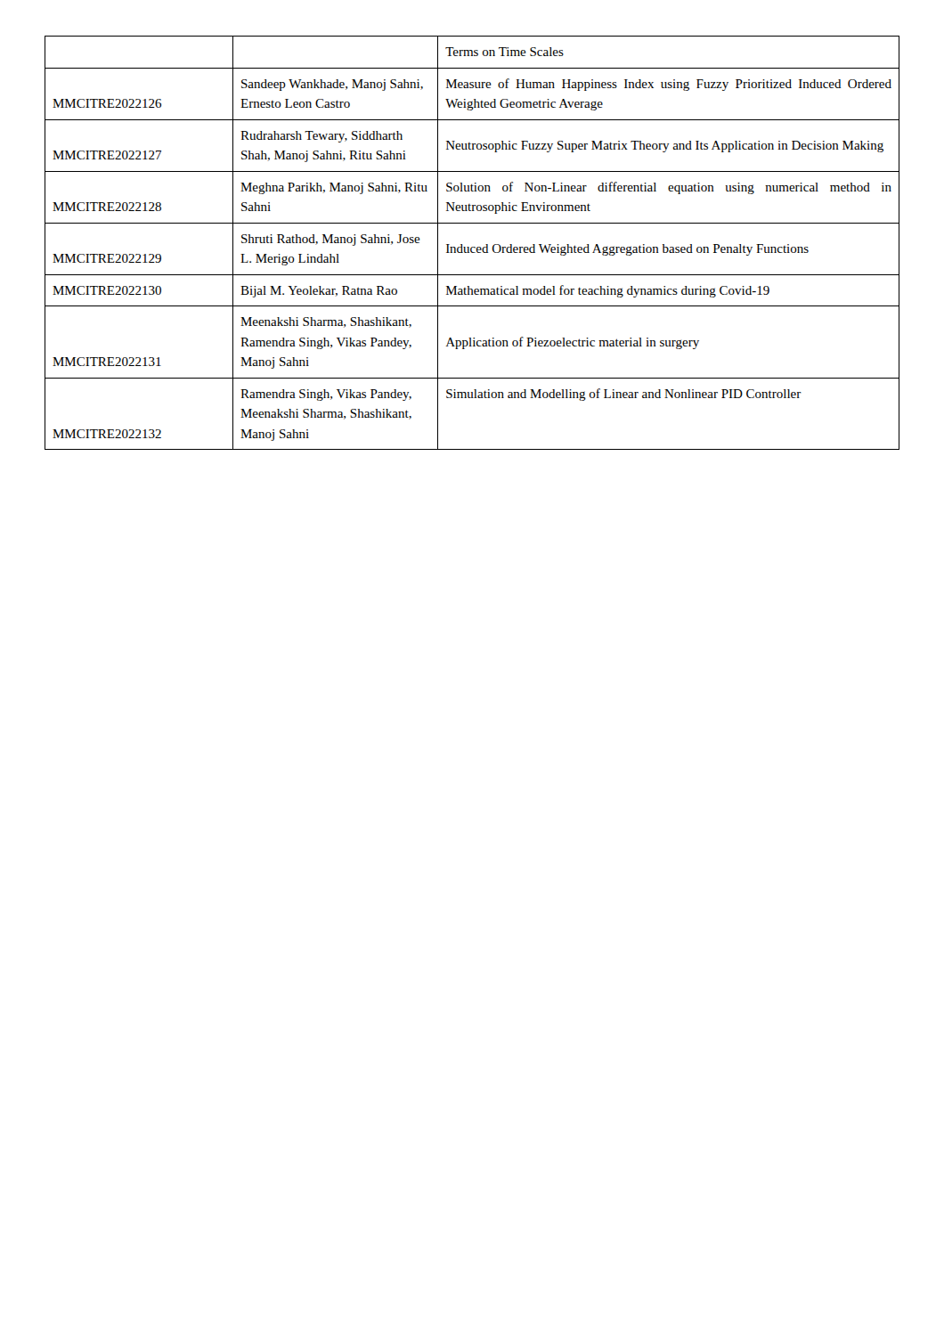| | | Terms on Time Scales |
| MMCITRE2022126 | Sandeep Wankhade, Manoj Sahni, Ernesto Leon Castro | Measure of Human Happiness Index using Fuzzy Prioritized Induced Ordered Weighted Geometric Average |
| MMCITRE2022127 | Rudraharsh Tewary, Siddharth Shah, Manoj Sahni, Ritu Sahni | Neutrosophic Fuzzy Super Matrix Theory and Its Application in Decision Making |
| MMCITRE2022128 | Meghna Parikh, Manoj Sahni, Ritu Sahni | Solution of Non-Linear differential equation using numerical method in Neutrosophic Environment |
| MMCITRE2022129 | Shruti Rathod, Manoj Sahni, Jose L. Merigo Lindahl | Induced Ordered Weighted Aggregation based on Penalty Functions |
| MMCITRE2022130 | Bijal M. Yeolekar, Ratna Rao | Mathematical model for teaching dynamics during Covid-19 |
| MMCITRE2022131 | Meenakshi Sharma, Shashikant, Ramendra Singh, Vikas Pandey, Manoj Sahni | Application of Piezoelectric material in surgery |
| MMCITRE2022132 | Ramendra Singh, Vikas Pandey, Meenakshi Sharma, Shashikant, Manoj Sahni | Simulation and Modelling of Linear and Nonlinear PID Controller |